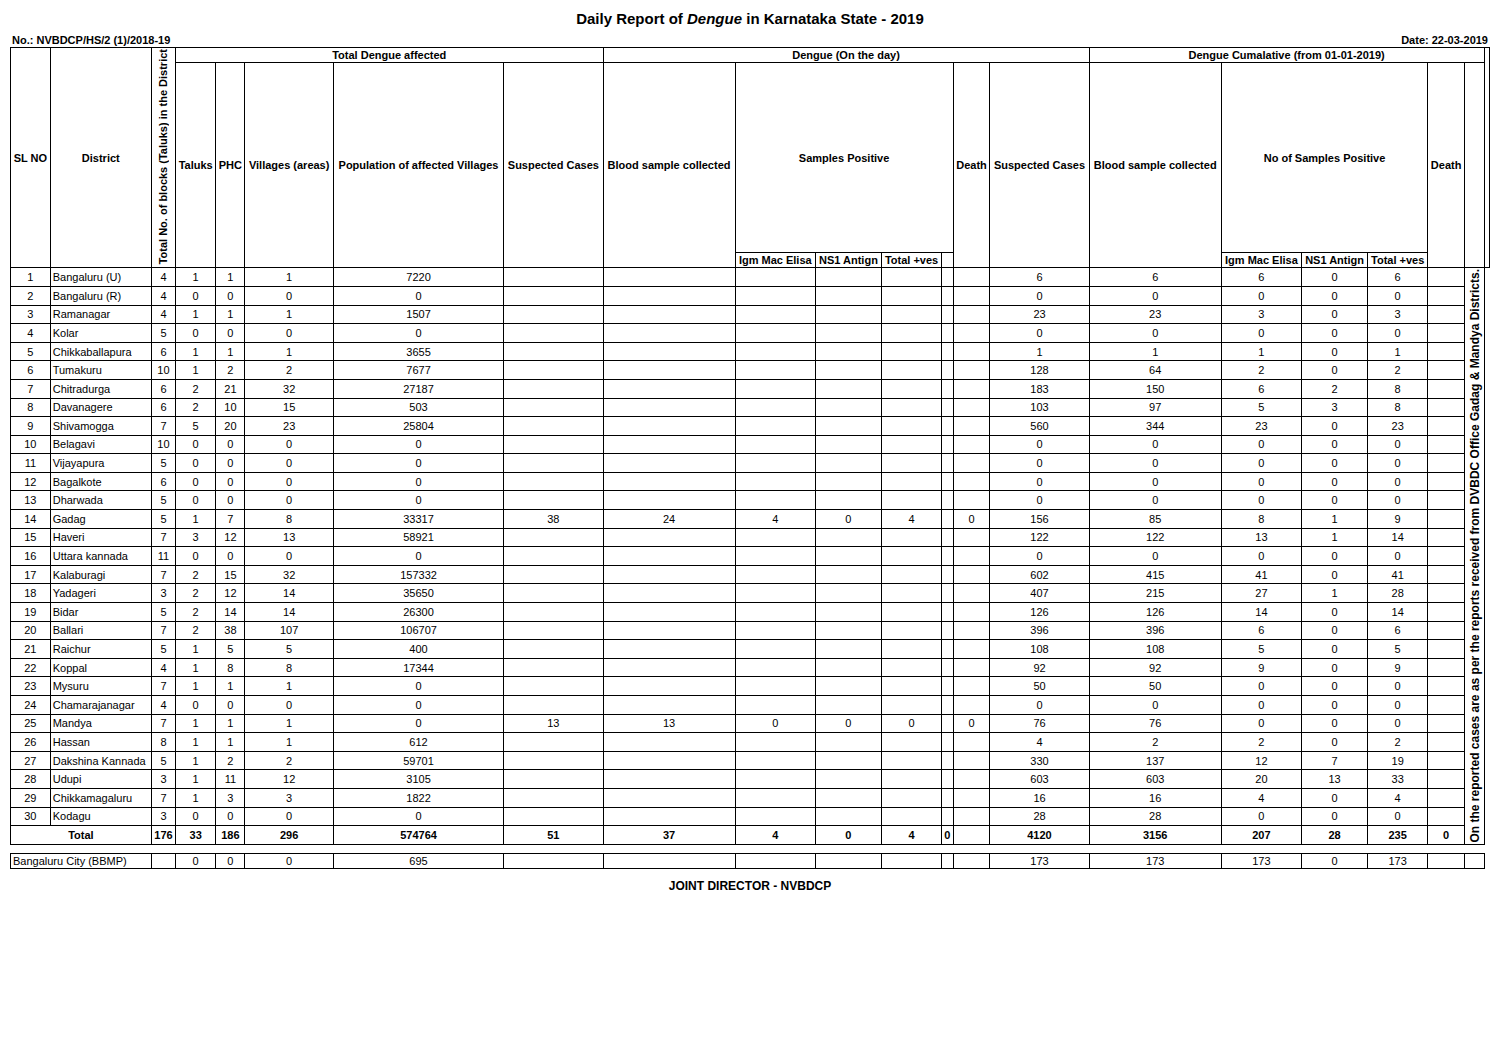Daily Report of Dengue in Karnataka State - 2019
| No.: NVBDCP/HS/2 (1)/2018-19 | Date: 22-03-2019 |
| SL NO | District | Total No. of blocks (Taluks) in the District | Total Dengue affected | Dengue (On the day) | Dengue Cumalative (from 01-01-2019) | |
| --- | --- | --- | --- | --- | --- | --- |
| Taluks | PHC | Villages (areas) | Population of affected Villages | Suspected Cases | Blood sample collected | Samples Positive | Death | Suspected Cases | Blood sample collected | No of Samples Positive | Death |
| Igm Mac Elisa | NS1 Antign | Total +ves | | Igm Mac Elisa | NS1 Antign | Total +ves |
| 1 | Bangaluru (U) | 4 | 1 | 1 | 1 | 7220 | | | | | | | | 6 | 6 | 6 | 0 | 6 | | On the reported cases are as per the reports received from DVBDC Office Gadag & Mandya Districts. |
| 2 | Bangaluru (R) | 4 | 0 | 0 | 0 | 0 | | | | | | | | 0 | 0 | 0 | 0 | 0 | |
| 3 | Ramanagar | 4 | 1 | 1 | 1 | 1507 | | | | | | | | 23 | 23 | 3 | 0 | 3 | |
| 4 | Kolar | 5 | 0 | 0 | 0 | 0 | | | | | | | | 0 | 0 | 0 | 0 | 0 | |
| 5 | Chikkaballapura | 6 | 1 | 1 | 1 | 3655 | | | | | | | | 1 | 1 | 1 | 0 | 1 | |
| 6 | Tumakuru | 10 | 1 | 2 | 2 | 7677 | | | | | | | | 128 | 64 | 2 | 0 | 2 | |
| 7 | Chitradurga | 6 | 2 | 21 | 32 | 27187 | | | | | | | | 183 | 150 | 6 | 2 | 8 | |
| 8 | Davanagere | 6 | 2 | 10 | 15 | 503 | | | | | | | | 103 | 97 | 5 | 3 | 8 | |
| 9 | Shivamogga | 7 | 5 | 20 | 23 | 25804 | | | | | | | | 560 | 344 | 23 | 0 | 23 | |
| 10 | Belagavi | 10 | 0 | 0 | 0 | 0 | | | | | | | | 0 | 0 | 0 | 0 | 0 | |
| 11 | Vijayapura | 5 | 0 | 0 | 0 | 0 | | | | | | | | 0 | 0 | 0 | 0 | 0 | |
| 12 | Bagalkote | 6 | 0 | 0 | 0 | 0 | | | | | | | | 0 | 0 | 0 | 0 | 0 | |
| 13 | Dharwada | 5 | 0 | 0 | 0 | 0 | | | | | | | | 0 | 0 | 0 | 0 | 0 | |
| 14 | Gadag | 5 | 1 | 7 | 8 | 33317 | 38 | 24 | 4 | 0 | 4 | | 0 | 156 | 85 | 8 | 1 | 9 | |
| 15 | Haveri | 7 | 3 | 12 | 13 | 58921 | | | | | | | | 122 | 122 | 13 | 1 | 14 | |
| 16 | Uttara kannada | 11 | 0 | 0 | 0 | 0 | | | | | | | | 0 | 0 | 0 | 0 | 0 | |
| 17 | Kalaburagi | 7 | 2 | 15 | 32 | 157332 | | | | | | | | 602 | 415 | 41 | 0 | 41 | |
| 18 | Yadageri | 3 | 2 | 12 | 14 | 35650 | | | | | | | | 407 | 215 | 27 | 1 | 28 | |
| 19 | Bidar | 5 | 2 | 14 | 14 | 26300 | | | | | | | | 126 | 126 | 14 | 0 | 14 | |
| 20 | Ballari | 7 | 2 | 38 | 107 | 106707 | | | | | | | | 396 | 396 | 6 | 0 | 6 | |
| 21 | Raichur | 5 | 1 | 5 | 5 | 400 | | | | | | | | 108 | 108 | 5 | 0 | 5 | |
| 22 | Koppal | 4 | 1 | 8 | 8 | 17344 | | | | | | | | 92 | 92 | 9 | 0 | 9 | |
| 23 | Mysuru | 7 | 1 | 1 | 1 | 0 | | | | | | | | 50 | 50 | 0 | 0 | 0 | |
| 24 | Chamarajanagar | 4 | 0 | 0 | 0 | 0 | | | | | | | | 0 | 0 | 0 | 0 | 0 | |
| 25 | Mandya | 7 | 1 | 1 | 1 | 0 | 13 | 13 | 0 | 0 | 0 | | 0 | 76 | 76 | 0 | 0 | 0 | |
| 26 | Hassan | 8 | 1 | 1 | 1 | 612 | | | | | | | | 4 | 2 | 2 | 0 | 2 | |
| 27 | Dakshina Kannada | 5 | 1 | 2 | 2 | 59701 | | | | | | | | 330 | 137 | 12 | 7 | 19 | |
| 28 | Udupi | 3 | 1 | 11 | 12 | 3105 | | | | | | | | 603 | 603 | 20 | 13 | 33 | |
| 29 | Chikkamagaluru | 7 | 1 | 3 | 3 | 1822 | | | | | | | | 16 | 16 | 4 | 0 | 4 | |
| 30 | Kodagu | 3 | 0 | 0 | 0 | 0 | | | | | | | | 28 | 28 | 0 | 0 | 0 | |
| Total | 176 | 33 | 186 | 296 | 574764 | 51 | 37 | 4 | 0 | 4 | 0 | | 4120 | 3156 | 207 | 28 | 235 | 0 |
| Bangaluru City (BBMP) | | 0 | 0 | 0 | 695 | | | | | | | | 173 | 173 | 173 | 0 | 173 | | |
JOINT DIRECTOR - NVBDCP